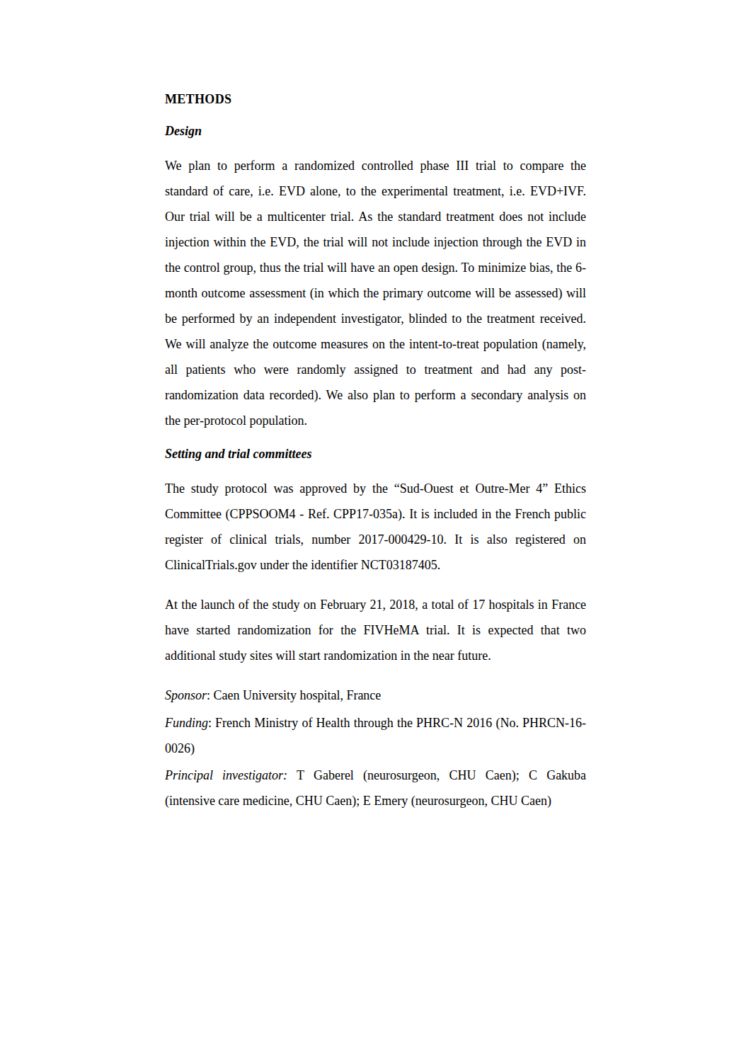METHODS
Design
We plan to perform a randomized controlled phase III trial to compare the standard of care, i.e. EVD alone, to the experimental treatment, i.e. EVD+IVF. Our trial will be a multicenter trial. As the standard treatment does not include injection within the EVD, the trial will not include injection through the EVD in the control group, thus the trial will have an open design. To minimize bias, the 6-month outcome assessment (in which the primary outcome will be assessed) will be performed by an independent investigator, blinded to the treatment received. We will analyze the outcome measures on the intent-to-treat population (namely, all patients who were randomly assigned to treatment and had any post-randomization data recorded). We also plan to perform a secondary analysis on the per-protocol population.
Setting and trial committees
The study protocol was approved by the “Sud-Ouest et Outre-Mer 4” Ethics Committee (CPPSOOM4 - Ref. CPP17-035a). It is included in the French public register of clinical trials, number 2017-000429-10. It is also registered on ClinicalTrials.gov under the identifier NCT03187405.
At the launch of the study on February 21, 2018, a total of 17 hospitals in France have started randomization for the FIVHeMA trial. It is expected that two additional study sites will start randomization in the near future.
Sponsor: Caen University hospital, France
Funding: French Ministry of Health through the PHRC-N 2016 (No. PHRCN-16-0026)
Principal investigator: T Gaberel (neurosurgeon, CHU Caen); C Gakuba (intensive care medicine, CHU Caen); E Emery (neurosurgeon, CHU Caen)